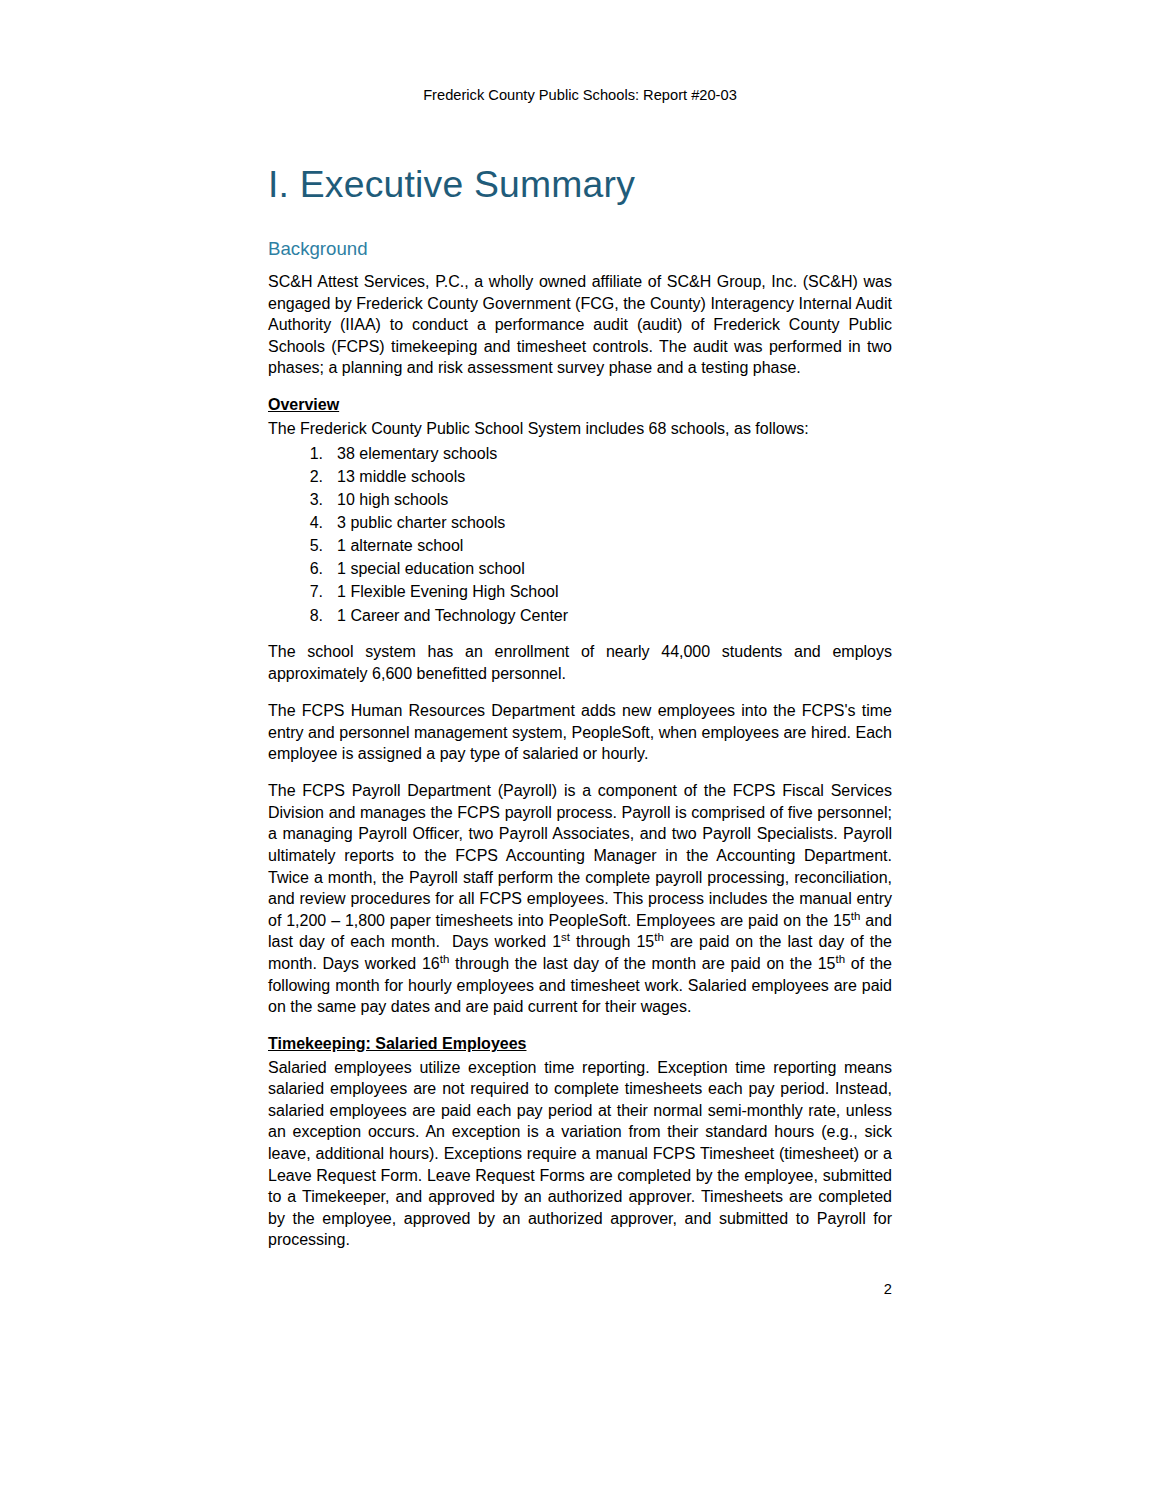Frederick County Public Schools: Report #20-03
I. Executive Summary
Background
SC&H Attest Services, P.C., a wholly owned affiliate of SC&H Group, Inc. (SC&H) was engaged by Frederick County Government (FCG, the County) Interagency Internal Audit Authority (IIAA) to conduct a performance audit (audit) of Frederick County Public Schools (FCPS) timekeeping and timesheet controls. The audit was performed in two phases; a planning and risk assessment survey phase and a testing phase.
Overview
The Frederick County Public School System includes 68 schools, as follows:
38 elementary schools
13 middle schools
10 high schools
3 public charter schools
1 alternate school
1 special education school
1 Flexible Evening High School
1 Career and Technology Center
The school system has an enrollment of nearly 44,000 students and employs approximately 6,600 benefitted personnel.
The FCPS Human Resources Department adds new employees into the FCPS's time entry and personnel management system, PeopleSoft, when employees are hired. Each employee is assigned a pay type of salaried or hourly.
The FCPS Payroll Department (Payroll) is a component of the FCPS Fiscal Services Division and manages the FCPS payroll process. Payroll is comprised of five personnel; a managing Payroll Officer, two Payroll Associates, and two Payroll Specialists. Payroll ultimately reports to the FCPS Accounting Manager in the Accounting Department. Twice a month, the Payroll staff perform the complete payroll processing, reconciliation, and review procedures for all FCPS employees. This process includes the manual entry of 1,200 – 1,800 paper timesheets into PeopleSoft. Employees are paid on the 15th and last day of each month. Days worked 1st through 15th are paid on the last day of the month. Days worked 16th through the last day of the month are paid on the 15th of the following month for hourly employees and timesheet work. Salaried employees are paid on the same pay dates and are paid current for their wages.
Timekeeping: Salaried Employees
Salaried employees utilize exception time reporting. Exception time reporting means salaried employees are not required to complete timesheets each pay period. Instead, salaried employees are paid each pay period at their normal semi-monthly rate, unless an exception occurs. An exception is a variation from their standard hours (e.g., sick leave, additional hours). Exceptions require a manual FCPS Timesheet (timesheet) or a Leave Request Form. Leave Request Forms are completed by the employee, submitted to a Timekeeper, and approved by an authorized approver. Timesheets are completed by the employee, approved by an authorized approver, and submitted to Payroll for processing.
2